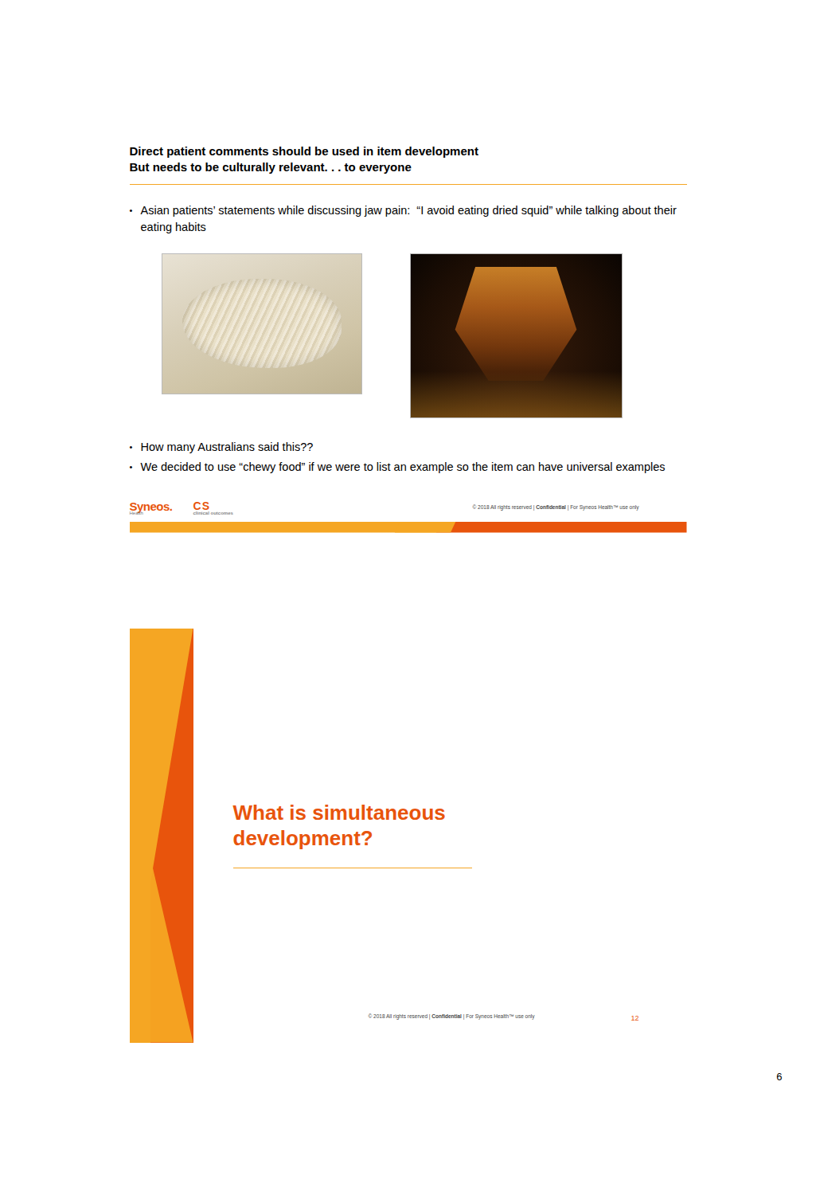Direct patient comments should be used in item development
But needs to be culturally relevant. . . to everyone
Asian patients’ statements while discussing jaw pain: “I avoid eating dried squid” while talking about their eating habits
How many Australians said this??
We decided to use “chewy food” if we were to list an example so the item can have universal examples
Syneos.Health
CSclinical outcomes
© 2018 All rights reserved | Confidential | For Syneos Health™ use only
11
What is simultaneous development?
© 2018 All rights reserved | Confidential | For Syneos Health™ use only
12
6